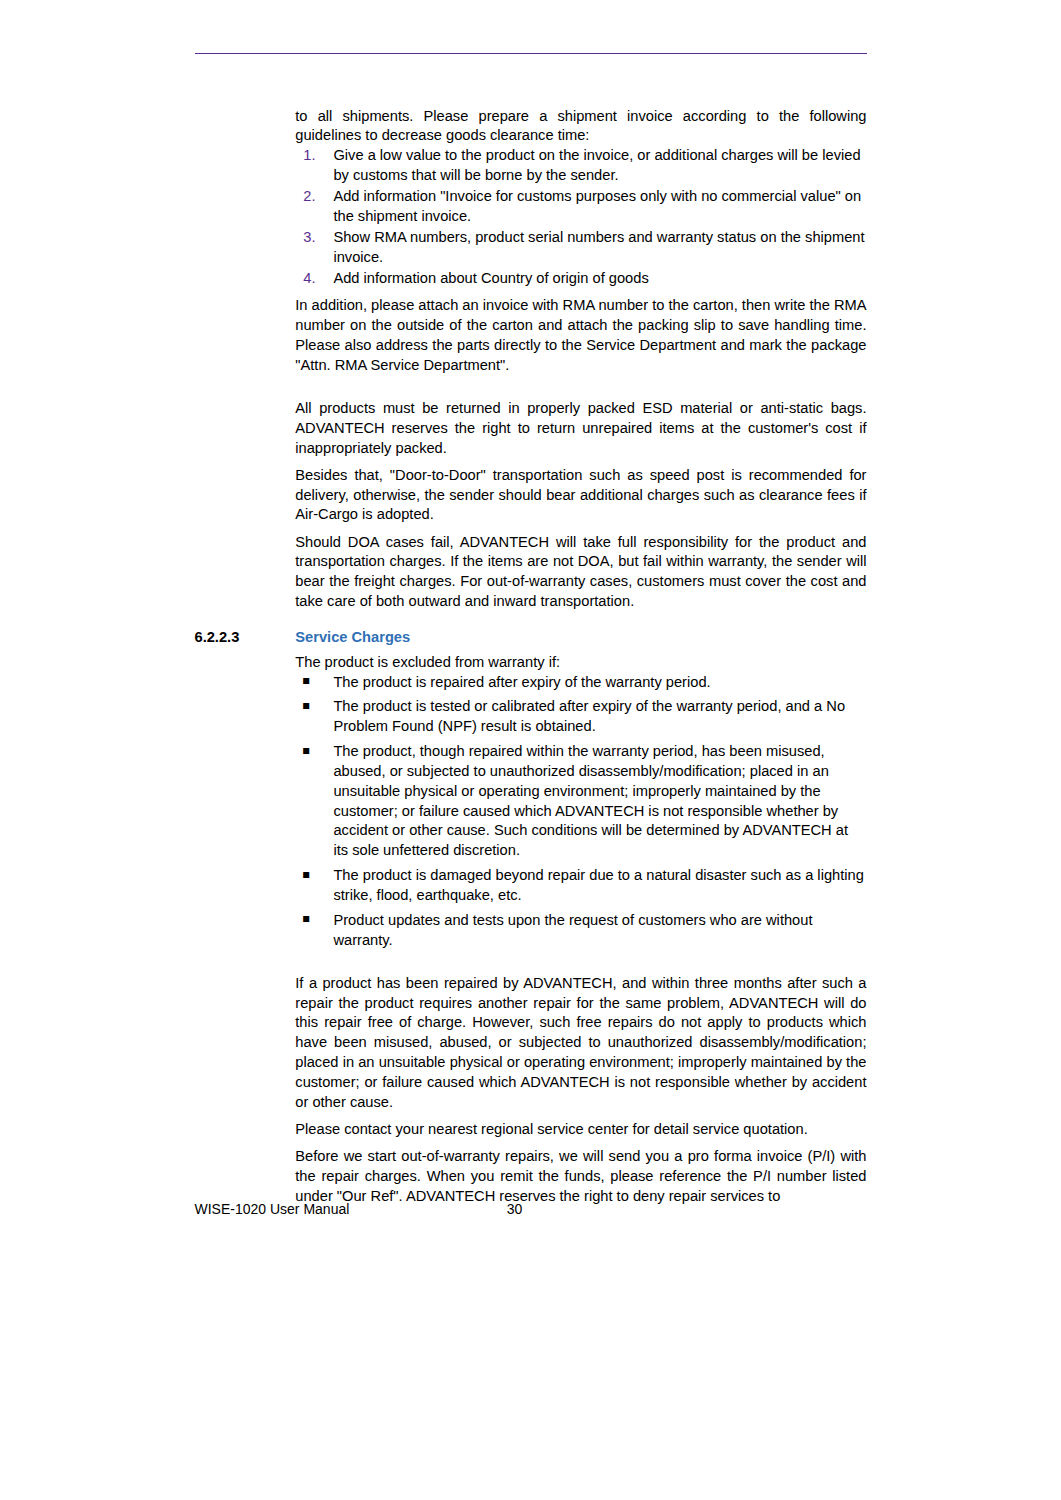to all shipments. Please prepare a shipment invoice according to the following guidelines to decrease goods clearance time:
Give a low value to the product on the invoice, or additional charges will be levied by customs that will be borne by the sender.
Add information "Invoice for customs purposes only with no commercial value" on the shipment invoice.
Show RMA numbers, product serial numbers and warranty status on the shipment invoice.
Add information about Country of origin of goods
In addition, please attach an invoice with RMA number to the carton, then write the RMA number on the outside of the carton and attach the packing slip to save handling time. Please also address the parts directly to the Service Department and mark the package "Attn. RMA Service Department".
All products must be returned in properly packed ESD material or anti-static bags. ADVANTECH reserves the right to return unrepaired items at the customer's cost if inappropriately packed.
Besides that, "Door-to-Door" transportation such as speed post is recommended for delivery, otherwise, the sender should bear additional charges such as clearance fees if Air-Cargo is adopted.
Should DOA cases fail, ADVANTECH will take full responsibility for the product and transportation charges. If the items are not DOA, but fail within warranty, the sender will bear the freight charges. For out-of-warranty cases, customers must cover the cost and take care of both outward and inward transportation.
6.2.2.3 Service Charges
The product is excluded from warranty if:
The product is repaired after expiry of the warranty period.
The product is tested or calibrated after expiry of the warranty period, and a No Problem Found (NPF) result is obtained.
The product, though repaired within the warranty period, has been misused, abused, or subjected to unauthorized disassembly/modification; placed in an unsuitable physical or operating environment; improperly maintained by the customer; or failure caused which ADVANTECH is not responsible whether by accident or other cause. Such conditions will be determined by ADVANTECH at its sole unfettered discretion.
The product is damaged beyond repair due to a natural disaster such as a lighting strike, flood, earthquake, etc.
Product updates and tests upon the request of customers who are without warranty.
If a product has been repaired by ADVANTECH, and within three months after such a repair the product requires another repair for the same problem, ADVANTECH will do this repair free of charge. However, such free repairs do not apply to products which have been misused, abused, or subjected to unauthorized disassembly/modification; placed in an unsuitable physical or operating environment; improperly maintained by the customer; or failure caused which ADVANTECH is not responsible whether by accident or other cause.
Please contact your nearest regional service center for detail service quotation.
Before we start out-of-warranty repairs, we will send you a pro forma invoice (P/I) with the repair charges. When you remit the funds, please reference the P/I number listed under "Our Ref". ADVANTECH reserves the right to deny repair services to
WISE-1020 User Manual 30